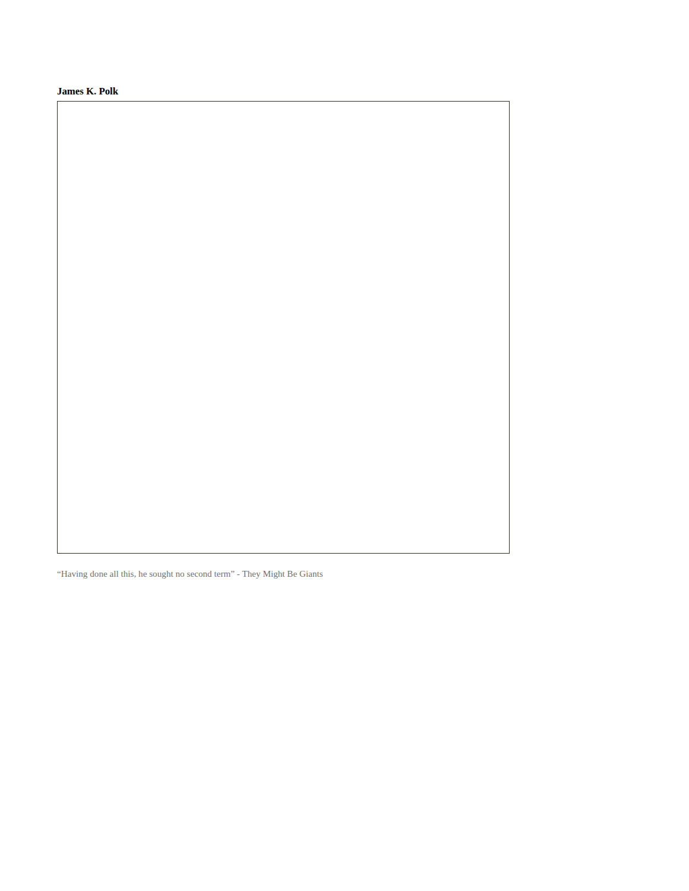James K. Polk
“Having done all this, he sought no second term” - They Might Be Giants